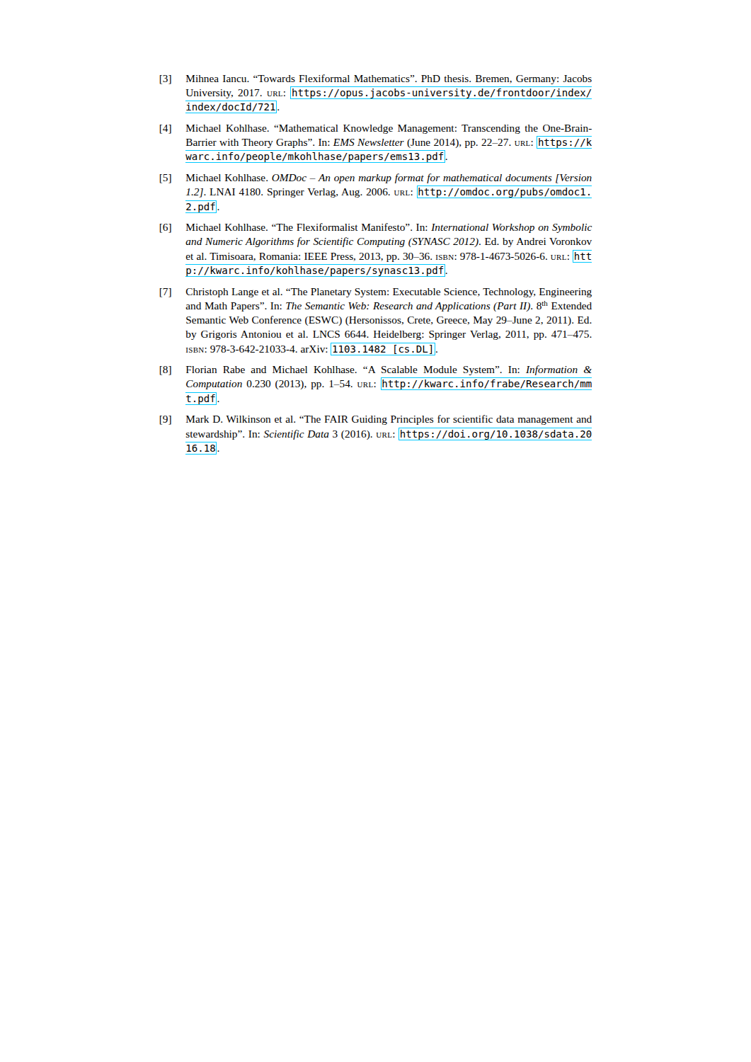[3] Mihnea Iancu. “Towards Flexiformal Mathematics”. PhD thesis. Bremen, Germany: Jacobs University, 2017. url: https://opus.jacobs-university.de/frontdoor/index/index/docId/721.
[4] Michael Kohlhase. “Mathematical Knowledge Management: Transcending the One-Brain-Barrier with Theory Graphs”. In: EMS Newsletter (June 2014), pp. 22–27. url: https://kwarc.info/people/mkohlhase/papers/ems13.pdf.
[5] Michael Kohlhase. OMDoc – An open markup format for mathematical documents [Version 1.2]. LNAI 4180. Springer Verlag, Aug. 2006. url: http://omdoc.org/pubs/omdoc1.2.pdf.
[6] Michael Kohlhase. “The Flexiformalist Manifesto”. In: International Workshop on Symbolic and Numeric Algorithms for Scientific Computing (SYNASC 2012). Ed. by Andrei Voronkov et al. Timisoara, Romania: IEEE Press, 2013, pp. 30–36. isbn: 978-1-4673-5026-6. url: http://kwarc.info/kohlhase/papers/synasc13.pdf.
[7] Christoph Lange et al. “The Planetary System: Executable Science, Technology, Engineering and Math Papers”. In: The Semantic Web: Research and Applications (Part II). 8th Extended Semantic Web Conference (ESWC) (Hersonissos, Crete, Greece, May 29–June 2, 2011). Ed. by Grigoris Antoniou et al. LNCS 6644. Heidelberg: Springer Verlag, 2011, pp. 471–475. isbn: 978-3-642-21033-4. arXiv: 1103.1482 [cs.DL].
[8] Florian Rabe and Michael Kohlhase. “A Scalable Module System”. In: Information & Computation 0.230 (2013), pp. 1–54. url: http://kwarc.info/frabe/Research/mmt.pdf.
[9] Mark D. Wilkinson et al. “The FAIR Guiding Principles for scientific data management and stewardship”. In: Scientific Data 3 (2016). url: https://doi.org/10.1038/sdata.2016.18.